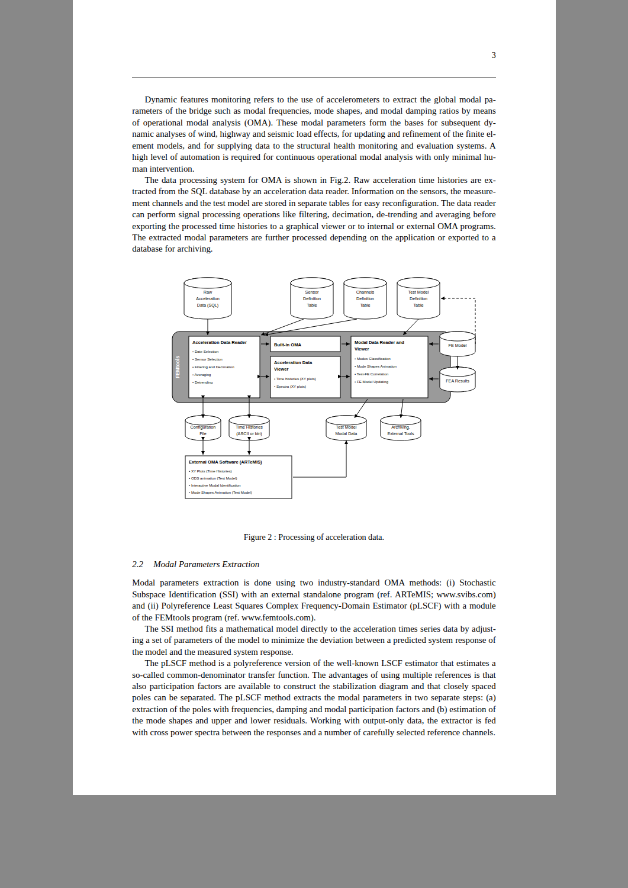3
Dynamic features monitoring refers to the use of accelerometers to extract the global modal parameters of the bridge such as modal frequencies, mode shapes, and modal damping ratios by means of operational modal analysis (OMA). These modal parameters form the bases for subsequent dynamic analyses of wind, highway and seismic load effects, for updating and refinement of the finite element models, and for supplying data to the structural health monitoring and evaluation systems. A high level of automation is required for continuous operational modal analysis with only minimal human intervention.
The data processing system for OMA is shown in Fig.2. Raw acceleration time histories are extracted from the SQL database by an acceleration data reader. Information on the sensors, the measurement channels and the test model are stored in separate tables for easy reconfiguration. The data reader can perform signal processing operations like filtering, decimation, de-trending and averaging before exporting the processed time histories to a graphical viewer or to internal or external OMA programs. The extracted modal parameters are further processed depending on the application or exported to a database for archiving.
Raw Acceleration Data (SQL) Sensor Definition Table Channels Definition Table Test Model Definition Table FEMtools Acceleration Data Reader • Date Selection • Sensor Selection • Filtering and Decimation • Averaging • Detrending Built-in OMA Acceleration Data Viewer • Time histories (XY plots) • Spectra (XY plots) Modal Data Reader and Viewer • Modes Classification • Mode Shapes Animation • Test-FE Correlation • FE Model Updating FE Model FEA Results Configuration File Time Histories (ASCII or bin) Test Model Modal Data Archiving, External Tools External OMA Software (ARTeMIS) • XY Plots (Time Histories) • ODS animation (Test Model) • Interactive Modal Identification • Mode Shapes Animation (Test Model)
Figure 2 : Processing of acceleration data.
2.2 Modal Parameters Extraction
Modal parameters extraction is done using two industry-standard OMA methods: (i) Stochastic Subspace Identification (SSI) with an external standalone program (ref. ARTeMIS; www.svibs.com) and (ii) Polyreference Least Squares Complex Frequency-Domain Estimator (pLSCF) with a module of the FEMtools program (ref. www.femtools.com).
The SSI method fits a mathematical model directly to the acceleration times series data by adjusting a set of parameters of the model to minimize the deviation between a predicted system response of the model and the measured system response.
The pLSCF method is a polyreference version of the well-known LSCF estimator that estimates a so-called common-denominator transfer function. The advantages of using multiple references is that also participation factors are available to construct the stabilization diagram and that closely spaced poles can be separated. The pLSCF method extracts the modal parameters in two separate steps: (a) extraction of the poles with frequencies, damping and modal participation factors and (b) estimation of the mode shapes and upper and lower residuals. Working with output-only data, the extractor is fed with cross power spectra between the responses and a number of carefully selected reference channels.